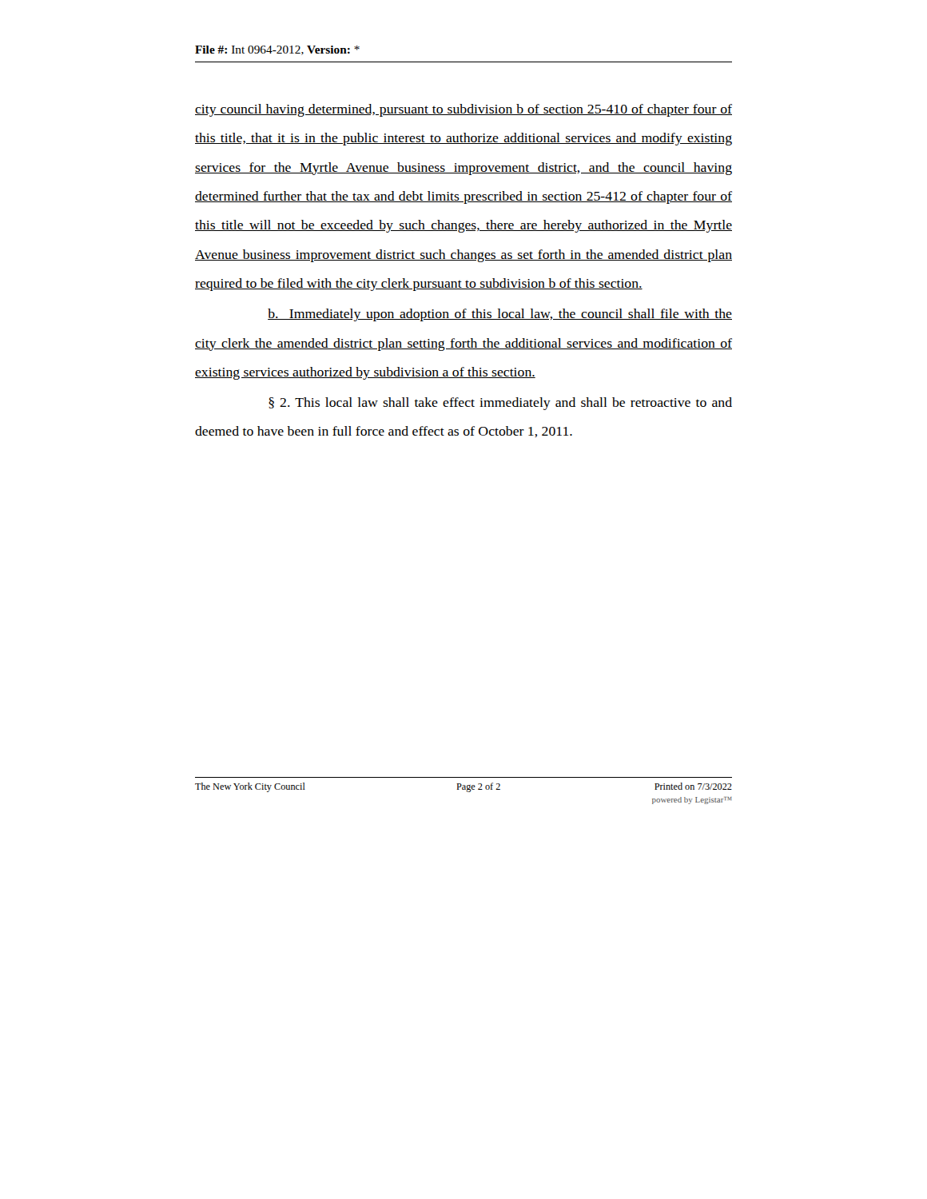File #: Int 0964-2012, Version: *
city council having determined, pursuant to subdivision b of section 25-410 of chapter four of this title, that it is in the public interest to authorize additional services and modify existing services for the Myrtle Avenue business improvement district, and the council having determined further that the tax and debt limits prescribed in section 25-412 of chapter four of this title will not be exceeded by such changes, there are hereby authorized in the Myrtle Avenue business improvement district such changes as set forth in the amended district plan required to be filed with the city clerk pursuant to subdivision b of this section.
b. Immediately upon adoption of this local law, the council shall file with the city clerk the amended district plan setting forth the additional services and modification of existing services authorized by subdivision a of this section.
§ 2. This local law shall take effect immediately and shall be retroactive to and deemed to have been in full force and effect as of October 1, 2011.
The New York City Council
Page 2 of 2
Printed on 7/3/2022
powered by Legistar™